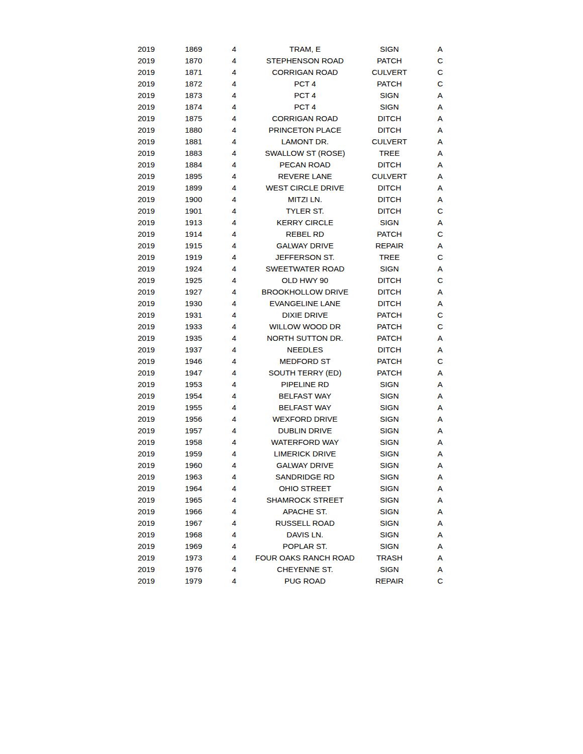| 2019 | 1869 | 4 | TRAM, E | SIGN | A |
| 2019 | 1870 | 4 | STEPHENSON ROAD | PATCH | C |
| 2019 | 1871 | 4 | CORRIGAN ROAD | CULVERT | C |
| 2019 | 1872 | 4 | PCT 4 | PATCH | C |
| 2019 | 1873 | 4 | PCT 4 | SIGN | A |
| 2019 | 1874 | 4 | PCT 4 | SIGN | A |
| 2019 | 1875 | 4 | CORRIGAN ROAD | DITCH | A |
| 2019 | 1880 | 4 | PRINCETON PLACE | DITCH | A |
| 2019 | 1881 | 4 | LAMONT DR. | CULVERT | A |
| 2019 | 1883 | 4 | SWALLOW ST (ROSE) | TREE | A |
| 2019 | 1884 | 4 | PECAN ROAD | DITCH | A |
| 2019 | 1895 | 4 | REVERE LANE | CULVERT | A |
| 2019 | 1899 | 4 | WEST CIRCLE DRIVE | DITCH | A |
| 2019 | 1900 | 4 | MITZI LN. | DITCH | A |
| 2019 | 1901 | 4 | TYLER ST. | DITCH | C |
| 2019 | 1913 | 4 | KERRY CIRCLE | SIGN | A |
| 2019 | 1914 | 4 | REBEL RD | PATCH | C |
| 2019 | 1915 | 4 | GALWAY DRIVE | REPAIR | A |
| 2019 | 1919 | 4 | JEFFERSON ST. | TREE | C |
| 2019 | 1924 | 4 | SWEETWATER ROAD | SIGN | A |
| 2019 | 1925 | 4 | OLD HWY 90 | DITCH | C |
| 2019 | 1927 | 4 | BROOKHOLLOW DRIVE | DITCH | A |
| 2019 | 1930 | 4 | EVANGELINE LANE | DITCH | A |
| 2019 | 1931 | 4 | DIXIE DRIVE | PATCH | C |
| 2019 | 1933 | 4 | WILLOW WOOD DR | PATCH | C |
| 2019 | 1935 | 4 | NORTH SUTTON DR. | PATCH | A |
| 2019 | 1937 | 4 | NEEDLES | DITCH | A |
| 2019 | 1946 | 4 | MEDFORD ST | PATCH | C |
| 2019 | 1947 | 4 | SOUTH TERRY (ED) | PATCH | A |
| 2019 | 1953 | 4 | PIPELINE RD | SIGN | A |
| 2019 | 1954 | 4 | BELFAST WAY | SIGN | A |
| 2019 | 1955 | 4 | BELFAST WAY | SIGN | A |
| 2019 | 1956 | 4 | WEXFORD DRIVE | SIGN | A |
| 2019 | 1957 | 4 | DUBLIN DRIVE | SIGN | A |
| 2019 | 1958 | 4 | WATERFORD WAY | SIGN | A |
| 2019 | 1959 | 4 | LIMERICK DRIVE | SIGN | A |
| 2019 | 1960 | 4 | GALWAY DRIVE | SIGN | A |
| 2019 | 1963 | 4 | SANDRIDGE RD | SIGN | A |
| 2019 | 1964 | 4 | OHIO STREET | SIGN | A |
| 2019 | 1965 | 4 | SHAMROCK STREET | SIGN | A |
| 2019 | 1966 | 4 | APACHE ST. | SIGN | A |
| 2019 | 1967 | 4 | RUSSELL ROAD | SIGN | A |
| 2019 | 1968 | 4 | DAVIS LN. | SIGN | A |
| 2019 | 1969 | 4 | POPLAR ST. | SIGN | A |
| 2019 | 1973 | 4 | FOUR OAKS RANCH ROAD | TRASH | A |
| 2019 | 1976 | 4 | CHEYENNE ST. | SIGN | A |
| 2019 | 1979 | 4 | PUG ROAD | REPAIR | C |